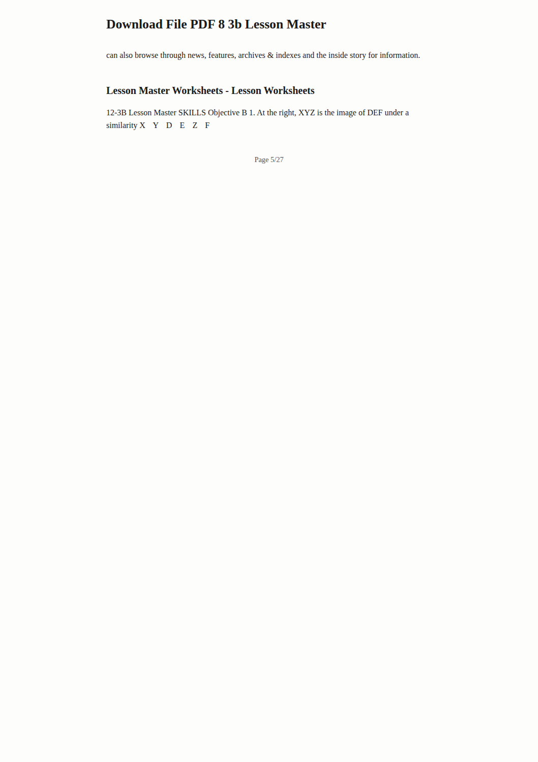Download File PDF 8 3b Lesson Master
can also browse through news, features, archives & indexes and the inside story for information.
Lesson Master Worksheets - Lesson Worksheets
12-3B Lesson Master SKILLS Objective B 1. At the right, XYZ is the image of DEF under a similarity X Y D E Z F
Page 5/27